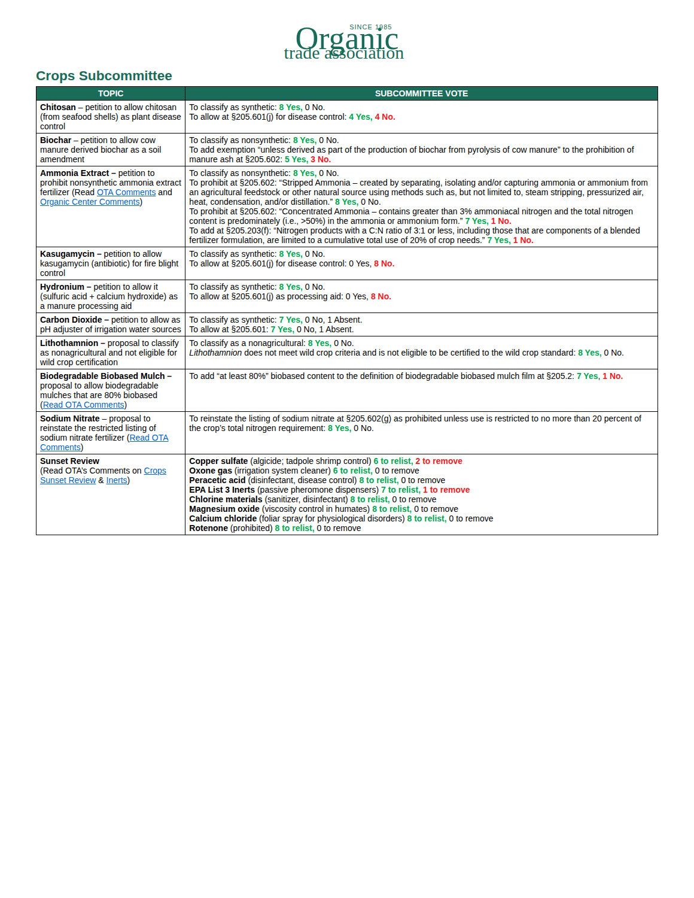SINCE 1985 Organic trade association
Crops Subcommittee
| TOPIC | SUBCOMMITTEE VOTE |
| --- | --- |
| Chitosan – petition to allow chitosan (from seafood shells) as plant disease control | To classify as synthetic: 8 Yes, 0 No. To allow at §205.601(j) for disease control: 4 Yes, 4 No. |
| Biochar – petition to allow cow manure derived biochar as a soil amendment | To classify as nonsynthetic: 8 Yes, 0 No. To add exemption “unless derived as part of the production of biochar from pyrolysis of cow manure” to the prohibition of manure ash at §205.602: 5 Yes, 3 No. |
| Ammonia Extract – petition to prohibit nonsynthetic ammonia extract fertilizer (Read OTA Comments and Organic Center Comments ) | To classify as nonsynthetic: 8 Yes, 0 No. To prohibit at §205.602: “Stripped Ammonia – created by separating, isolating and/or capturing ammonia or ammonium from an agricultural feedstock or other natural source using methods such as, but not limited to, steam stripping, pressurized air, heat, condensation, and/or distillation.” 8 Yes, 0 No. To prohibit at §205.602: “Concentrated Ammonia – contains greater than 3% ammoniacal nitrogen and the total nitrogen content is predominately (i.e., >50%) in the ammonia or ammonium form.” 7 Yes, 1 No. To add at §205.203(f): “Nitrogen products with a C:N ratio of 3:1 or less, including those that are components of a blended fertilizer formulation, are limited to a cumulative total use of 20% of crop needs.” 7 Yes, 1 No. |
| Kasugamycin – petition to allow kasugamycin (antibiotic) for fire blight control | To classify as synthetic: 8 Yes, 0 No. To allow at §205.601(j) for disease control: 0 Yes, 8 No. |
| Hydronium – petition to allow it (sulfuric acid + calcium hydroxide) as a manure processing aid | To classify as synthetic: 8 Yes, 0 No. To allow at §205.601(j) as processing aid: 0 Yes, 8 No. |
| Carbon Dioxide – petition to allow as pH adjuster of irrigation water sources | To classify as synthetic: 7 Yes, 0 No, 1 Absent. To allow at §205.601: 7 Yes, 0 No, 1 Absent. |
| Lithothamnion – proposal to classify as nonagricultural and not eligible for wild crop certification | To classify as a nonagricultural: 8 Yes, 0 No. Lithothamnion does not meet wild crop criteria and is not eligible to be certified to the wild crop standard: 8 Yes, 0 No. |
| Biodegradable Biobased Mulch – proposal to allow biodegradable mulches that are 80% biobased ( Read OTA Comments ) | To add “at least 80%” biobased content to the definition of biodegradable biobased mulch film at §205.2: 7 Yes , 1 No. |
| Sodium Nitrate – proposal to reinstate the restricted listing of sodium nitrate fertilizer ( Read OTA Comments ) | To reinstate the listing of sodium nitrate at §205.602(g) as prohibited unless use is restricted to no more than 20 percent of the crop’s total nitrogen requirement: 8 Yes, 0 No. |
| Sunset Review (Read OTA’s Comments on Crops Sunset Review & Inerts ) | Copper sulfate (algicide; tadpole shrimp control) 6 to relist, 2 to remove Oxone gas (irrigation system cleaner) 6 to relist, 0 to remove Peracetic acid (disinfectant, disease control) 8 to relist, 0 to remove EPA List 3 Inerts (passive pheromone dispensers) 7 to relist, 1 to remove Chlorine materials (sanitizer, disinfectant) 8 to relist, 0 to remove Magnesium oxide (viscosity control in humates) 8 to relist, 0 to remove Calcium chloride (foliar spray for physiological disorders) 8 to relist, 0 to remove Rotenone (prohibited) 8 to relist, 0 to remove |